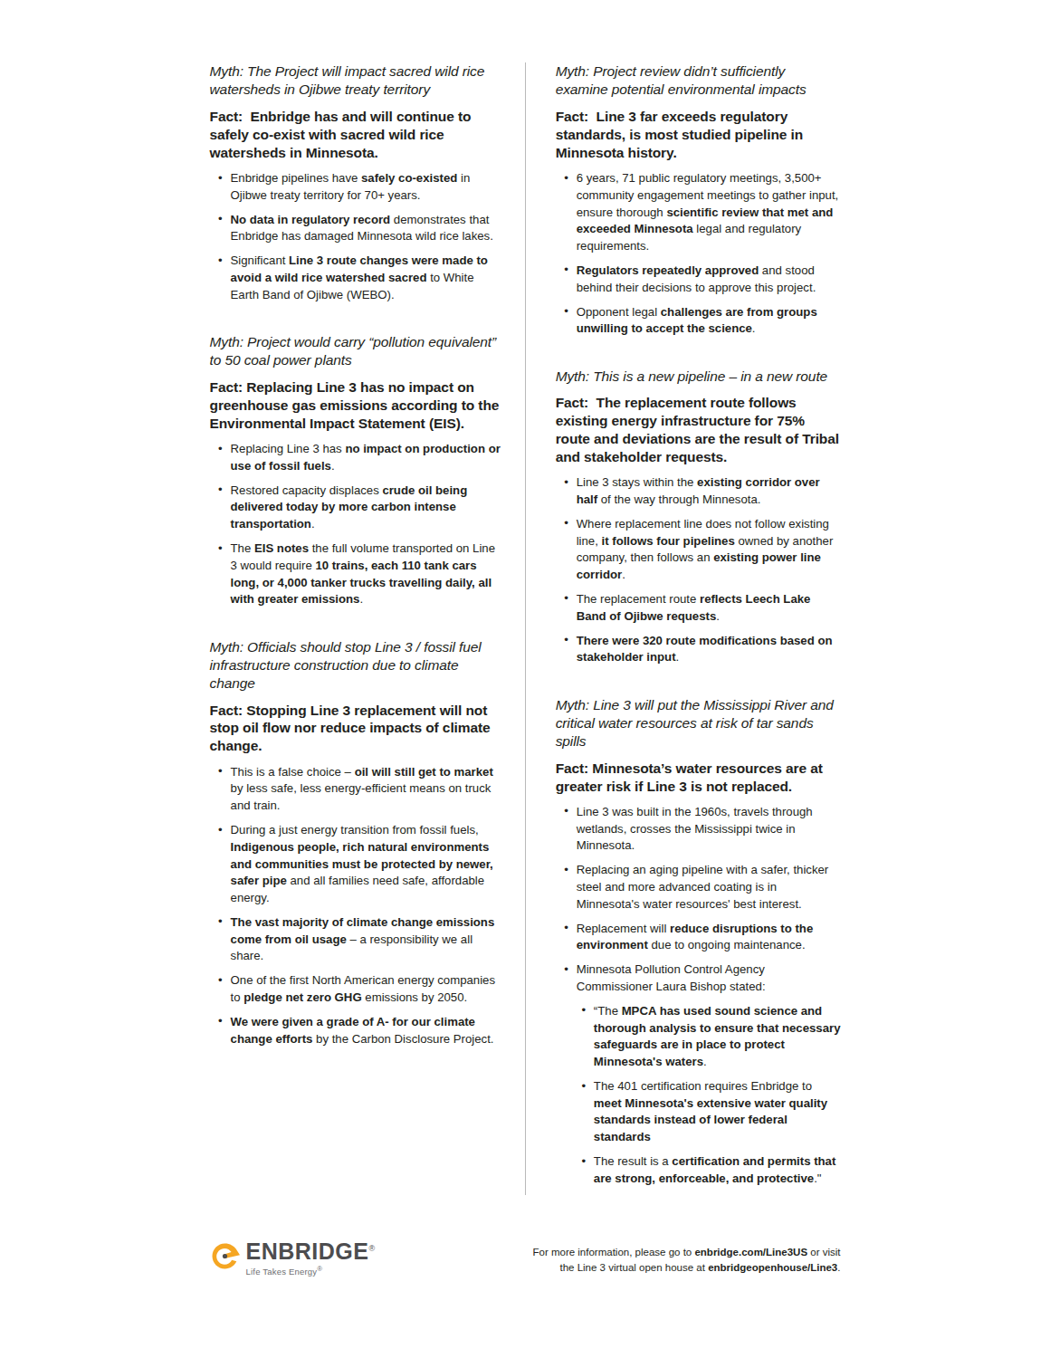Myth: The Project will impact sacred wild rice watersheds in Ojibwe treaty territory
Fact: Enbridge has and will continue to safely co-exist with sacred wild rice watersheds in Minnesota.
Enbridge pipelines have safely co-existed in Ojibwe treaty territory for 70+ years.
No data in regulatory record demonstrates that Enbridge has damaged Minnesota wild rice lakes.
Significant Line 3 route changes were made to avoid a wild rice watershed sacred to White Earth Band of Ojibwe (WEBO).
Myth: Project would carry “pollution equivalent” to 50 coal power plants
Fact: Replacing Line 3 has no impact on greenhouse gas emissions according to the Environmental Impact Statement (EIS).
Replacing Line 3 has no impact on production or use of fossil fuels.
Restored capacity displaces crude oil being delivered today by more carbon intense transportation.
The EIS notes the full volume transported on Line 3 would require 10 trains, each 110 tank cars long, or 4,000 tanker trucks travelling daily, all with greater emissions.
Myth: Officials should stop Line 3 / fossil fuel infrastructure construction due to climate change
Fact: Stopping Line 3 replacement will not stop oil flow nor reduce impacts of climate change.
This is a false choice – oil will still get to market by less safe, less energy-efficient means on truck and train.
During a just energy transition from fossil fuels, Indigenous people, rich natural environments and communities must be protected by newer, safer pipe and all families need safe, affordable energy.
The vast majority of climate change emissions come from oil usage – a responsibility we all share.
One of the first North American energy companies to pledge net zero GHG emissions by 2050.
We were given a grade of A- for our climate change efforts by the Carbon Disclosure Project.
Myth: Project review didn’t sufficiently examine potential environmental impacts
Fact: Line 3 far exceeds regulatory standards, is most studied pipeline in Minnesota history.
6 years, 71 public regulatory meetings, 3,500+ community engagement meetings to gather input, ensure thorough scientific review that met and exceeded Minnesota legal and regulatory requirements.
Regulators repeatedly approved and stood behind their decisions to approve this project.
Opponent legal challenges are from groups unwilling to accept the science.
Myth: This is a new pipeline – in a new route
Fact: The replacement route follows existing energy infrastructure for 75% route and deviations are the result of Tribal and stakeholder requests.
Line 3 stays within the existing corridor over half of the way through Minnesota.
Where replacement line does not follow existing line, it follows four pipelines owned by another company, then follows an existing power line corridor.
The replacement route reflects Leech Lake Band of Ojibwe requests.
There were 320 route modifications based on stakeholder input.
Myth: Line 3 will put the Mississippi River and critical water resources at risk of tar sands spills
Fact: Minnesota’s water resources are at greater risk if Line 3 is not replaced.
Line 3 was built in the 1960s, travels through wetlands, crosses the Mississippi twice in Minnesota.
Replacing an aging pipeline with a safer, thicker steel and more advanced coating is in Minnesota's water resources' best interest.
Replacement will reduce disruptions to the environment due to ongoing maintenance.
Minnesota Pollution Control Agency Commissioner Laura Bishop stated:
“The MPCA has used sound science and thorough analysis to ensure that necessary safeguards are in place to protect Minnesota's waters.
The 401 certification requires Enbridge to meet Minnesota's extensive water quality standards instead of lower federal standards
The result is a certification and permits that are strong, enforceable, and protective."
ENBRIDGE® Life Takes Energy®
For more information, please go to enbridge.com/Line3US or visit the Line 3 virtual open house at enbridgeopenhouse/Line3.